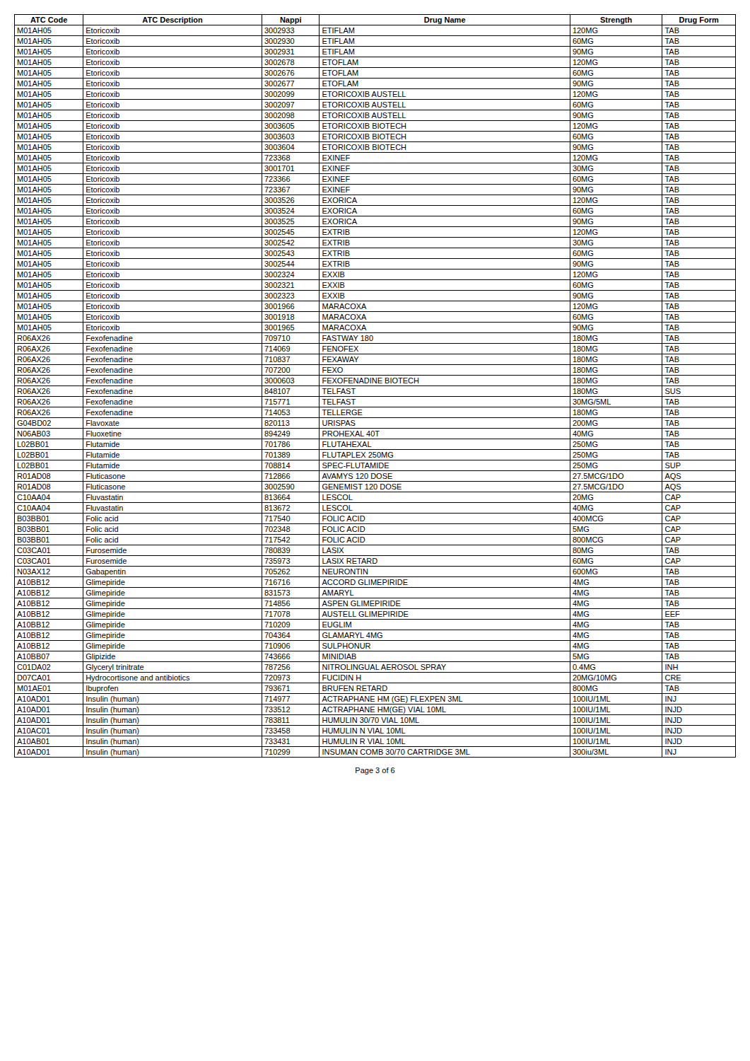| ATC Code | ATC Description | Nappi | Drug Name | Strength | Drug Form |
| --- | --- | --- | --- | --- | --- |
| M01AH05 | Etoricoxib | 3002933 | ETIFLAM | 120MG | TAB |
| M01AH05 | Etoricoxib | 3002930 | ETIFLAM | 60MG | TAB |
| M01AH05 | Etoricoxib | 3002931 | ETIFLAM | 90MG | TAB |
| M01AH05 | Etoricoxib | 3002678 | ETOFLAM | 120MG | TAB |
| M01AH05 | Etoricoxib | 3002676 | ETOFLAM | 60MG | TAB |
| M01AH05 | Etoricoxib | 3002677 | ETOFLAM | 90MG | TAB |
| M01AH05 | Etoricoxib | 3002099 | ETORICOXIB AUSTELL | 120MG | TAB |
| M01AH05 | Etoricoxib | 3002097 | ETORICOXIB AUSTELL | 60MG | TAB |
| M01AH05 | Etoricoxib | 3002098 | ETORICOXIB AUSTELL | 90MG | TAB |
| M01AH05 | Etoricoxib | 3003605 | ETORICOXIB BIOTECH | 120MG | TAB |
| M01AH05 | Etoricoxib | 3003603 | ETORICOXIB BIOTECH | 60MG | TAB |
| M01AH05 | Etoricoxib | 3003604 | ETORICOXIB BIOTECH | 90MG | TAB |
| M01AH05 | Etoricoxib | 723368 | EXINEF | 120MG | TAB |
| M01AH05 | Etoricoxib | 3001701 | EXINEF | 30MG | TAB |
| M01AH05 | Etoricoxib | 723366 | EXINEF | 60MG | TAB |
| M01AH05 | Etoricoxib | 723367 | EXINEF | 90MG | TAB |
| M01AH05 | Etoricoxib | 3003526 | EXORICA | 120MG | TAB |
| M01AH05 | Etoricoxib | 3003524 | EXORICA | 60MG | TAB |
| M01AH05 | Etoricoxib | 3003525 | EXORICA | 90MG | TAB |
| M01AH05 | Etoricoxib | 3002545 | EXTRIB | 120MG | TAB |
| M01AH05 | Etoricoxib | 3002542 | EXTRIB | 30MG | TAB |
| M01AH05 | Etoricoxib | 3002543 | EXTRIB | 60MG | TAB |
| M01AH05 | Etoricoxib | 3002544 | EXTRIB | 90MG | TAB |
| M01AH05 | Etoricoxib | 3002324 | EXXIB | 120MG | TAB |
| M01AH05 | Etoricoxib | 3002321 | EXXIB | 60MG | TAB |
| M01AH05 | Etoricoxib | 3002323 | EXXIB | 90MG | TAB |
| M01AH05 | Etoricoxib | 3001966 | MARACOXA | 120MG | TAB |
| M01AH05 | Etoricoxib | 3001918 | MARACOXA | 60MG | TAB |
| M01AH05 | Etoricoxib | 3001965 | MARACOXA | 90MG | TAB |
| R06AX26 | Fexofenadine | 709710 | FASTWAY 180 | 180MG | TAB |
| R06AX26 | Fexofenadine | 714069 | FENOFEX | 180MG | TAB |
| R06AX26 | Fexofenadine | 710837 | FEXAWAY | 180MG | TAB |
| R06AX26 | Fexofenadine | 707200 | FEXO | 180MG | TAB |
| R06AX26 | Fexofenadine | 3000603 | FEXOFENADINE BIOTECH | 180MG | TAB |
| R06AX26 | Fexofenadine | 848107 | TELFAST | 180MG | SUS |
| R06AX26 | Fexofenadine | 715771 | TELFAST | 30MG/5ML | TAB |
| R06AX26 | Fexofenadine | 714053 | TELLERGE | 180MG | TAB |
| G04BD02 | Flavoxate | 820113 | URISPAS | 200MG | TAB |
| N06AB03 | Fluoxetine | 894249 | PROHEXAL 40T | 40MG | TAB |
| L02BB01 | Flutamide | 701786 | FLUTAHEXAL | 250MG | TAB |
| L02BB01 | Flutamide | 701389 | FLUTAPLEX 250MG | 250MG | TAB |
| L02BB01 | Flutamide | 708814 | SPEC-FLUTAMIDE | 250MG | SUP |
| R01AD08 | Fluticasone | 712866 | AVAMYS 120 DOSE | 27.5MCG/1DO | AQS |
| R01AD08 | Fluticasone | 3002590 | GENEMIST 120 DOSE | 27.5MCG/1DO | AQS |
| C10AA04 | Fluvastatin | 813664 | LESCOL | 20MG | CAP |
| C10AA04 | Fluvastatin | 813672 | LESCOL | 40MG | CAP |
| B03BB01 | Folic acid | 717540 | FOLIC ACID | 400MCG | CAP |
| B03BB01 | Folic acid | 702348 | FOLIC ACID | 5MG | CAP |
| B03BB01 | Folic acid | 717542 | FOLIC ACID | 800MCG | CAP |
| C03CA01 | Furosemide | 780839 | LASIX | 80MG | TAB |
| C03CA01 | Furosemide | 735973 | LASIX RETARD | 60MG | CAP |
| N03AX12 | Gabapentin | 705262 | NEURONTIN | 600MG | TAB |
| A10BB12 | Glimepiride | 716716 | ACCORD GLIMEPIRIDE | 4MG | TAB |
| A10BB12 | Glimepiride | 831573 | AMARYL | 4MG | TAB |
| A10BB12 | Glimepiride | 714856 | ASPEN GLIMEPIRIDE | 4MG | TAB |
| A10BB12 | Glimepiride | 717078 | AUSTELL GLIMEPIRIDE | 4MG | EEF |
| A10BB12 | Glimepiride | 710209 | EUGLIM | 4MG | TAB |
| A10BB12 | Glimepiride | 704364 | GLAMARYL 4MG | 4MG | TAB |
| A10BB12 | Glimepiride | 710906 | SULPHONUR | 4MG | TAB |
| A10BB07 | Glipizide | 743666 | MINIDIAB | 5MG | TAB |
| C01DA02 | Glyceryl trinitrate | 787256 | NITROLINGUAL AEROSOL SPRAY | 0.4MG | INH |
| D07CA01 | Hydrocortisone and antibiotics | 720973 | FUCIDIN H | 20MG/10MG | CRE |
| M01AE01 | Ibuprofen | 793671 | BRUFEN RETARD | 800MG | TAB |
| A10AD01 | Insulin (human) | 714977 | ACTRAPHANE HM (GE) FLEXPEN 3ML | 100IU/1ML | INJ |
| A10AD01 | Insulin (human) | 733512 | ACTRAPHANE HM(GE) VIAL 10ML | 100IU/1ML | INJD |
| A10AD01 | Insulin (human) | 783811 | HUMULIN 30/70 VIAL 10ML | 100IU/1ML | INJD |
| A10AC01 | Insulin (human) | 733458 | HUMULIN N VIAL 10ML | 100IU/1ML | INJD |
| A10AB01 | Insulin (human) | 733431 | HUMULIN R VIAL 10ML | 100IU/1ML | INJD |
| A10AD01 | Insulin (human) | 710299 | INSUMAN COMB 30/70 CARTRIDGE 3ML | 300iu/3ML | INJ |
Page 3 of 6